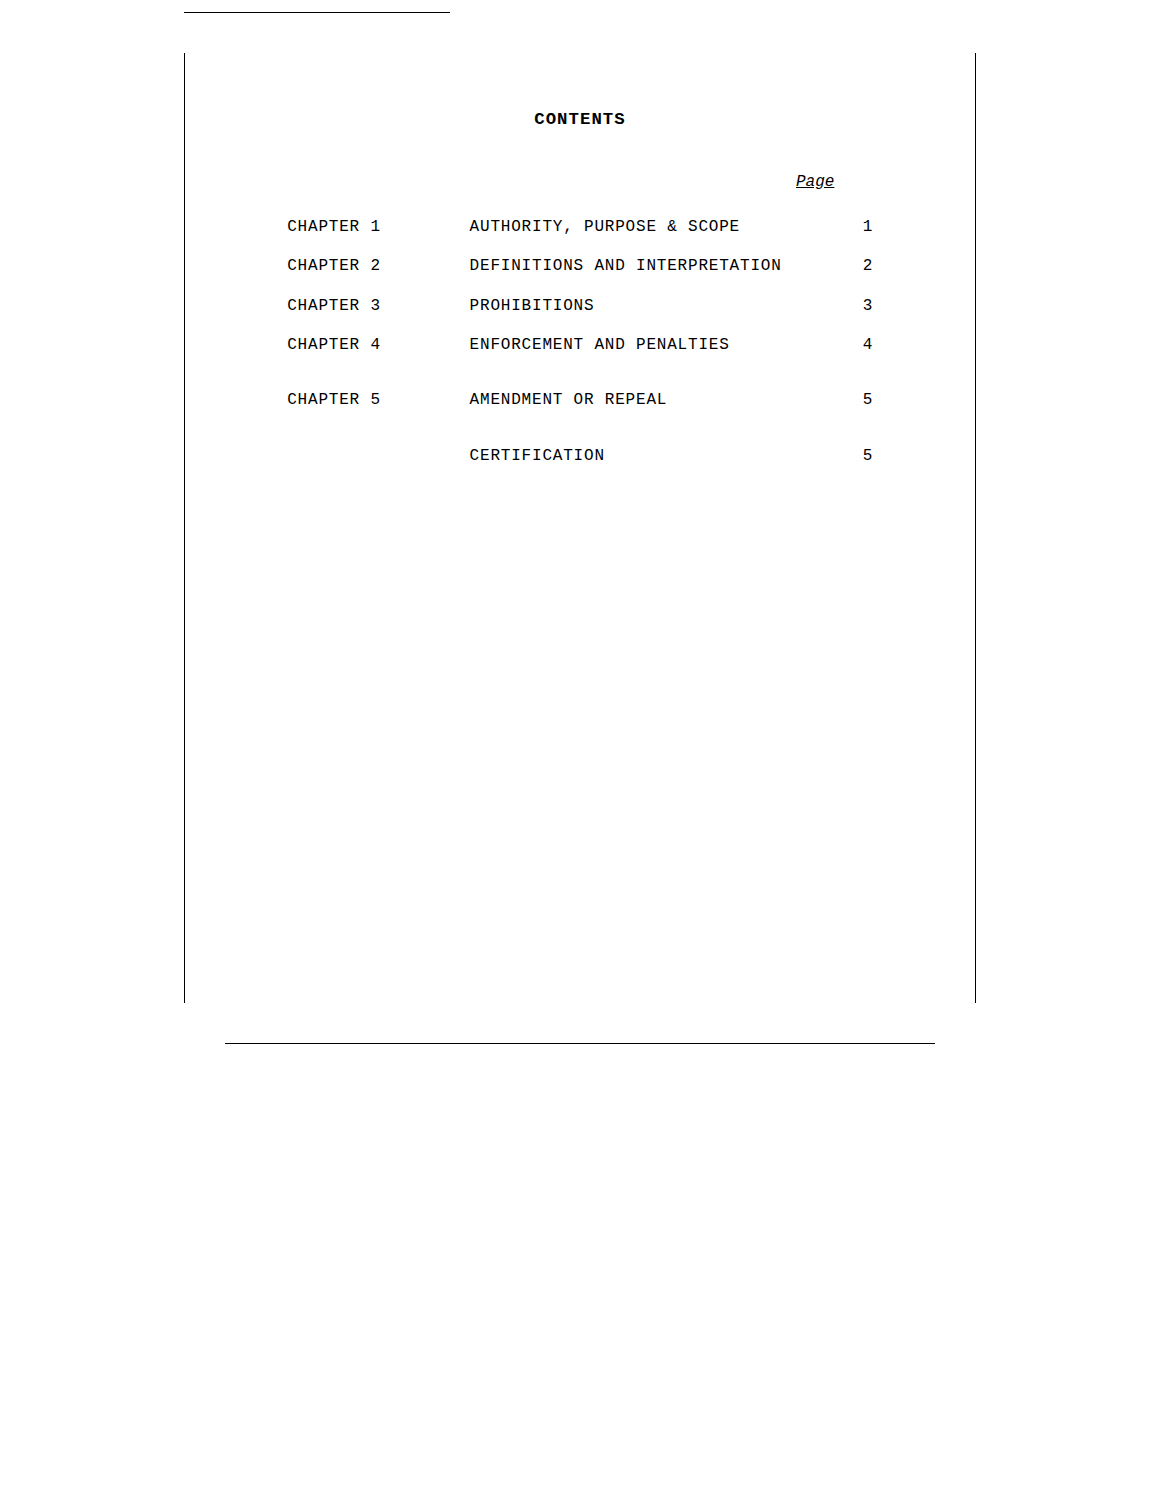CONTENTS
Page
| CHAPTER 1 | AUTHORITY, PURPOSE & SCOPE | 1 |
| CHAPTER 2 | DEFINITIONS AND INTERPRETATION | 2 |
| CHAPTER 3 | PROHIBITIONS | 3 |
| CHAPTER 4 | ENFORCEMENT AND PENALTIES | 4 |
| CHAPTER 5 | AMENDMENT OR REPEAL | 5 |
| | CERTIFICATION | 5 |